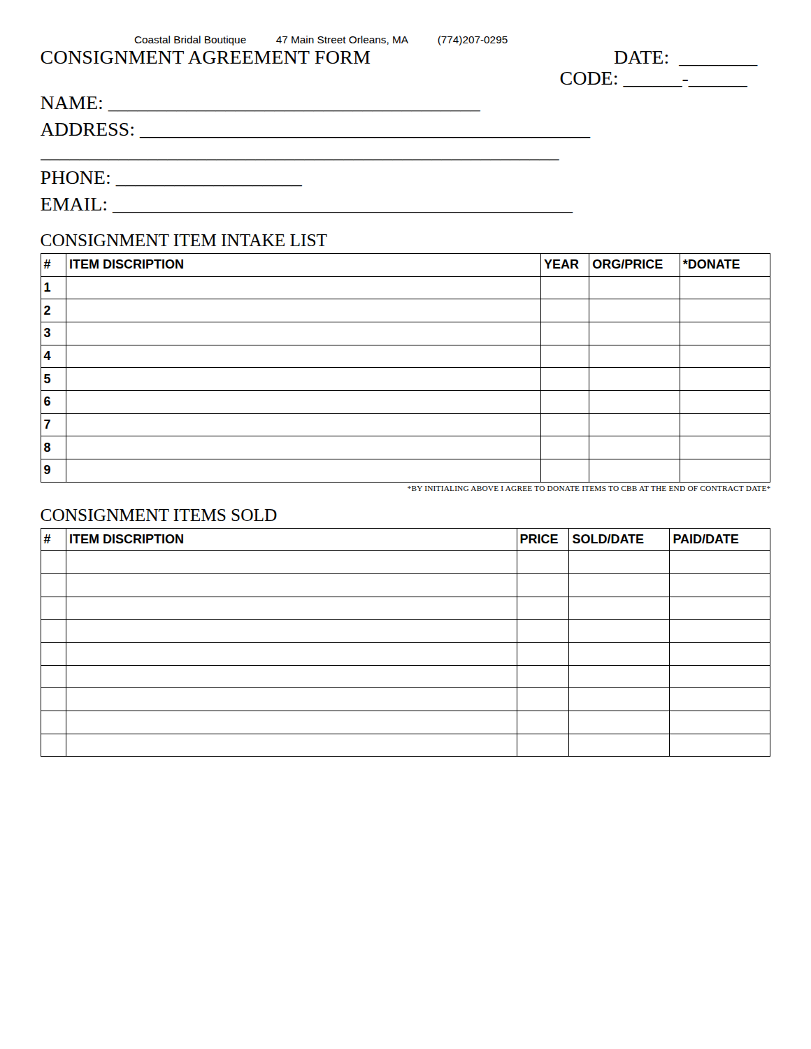Coastal Bridal Boutique 47 Main Street Orleans, MA (774)207-0295
CONSIGNMENT AGREEMENT FORM
DATE: ________
CODE: ______-______
NAME: ______________________________________
ADDRESS: ______________________________________________
_____________________________________________________
PHONE: ___________________
EMAIL: _______________________________________________
CONSIGNMENT ITEM INTAKE LIST
| # | ITEM DISCRIPTION | YEAR | ORG/PRICE | *DONATE |
| --- | --- | --- | --- | --- |
| 1 | | | | |
| 2 | | | | |
| 3 | | | | |
| 4 | | | | |
| 5 | | | | |
| 6 | | | | |
| 7 | | | | |
| 8 | | | | |
| 9 | | | | |
*BY INITIALING ABOVE I AGREE TO DONATE ITEMS TO CBB AT THE END OF CONTRACT DATE*
CONSIGNMENT ITEMS SOLD
| # | ITEM DISCRIPTION | PRICE | SOLD/DATE | PAID/DATE |
| --- | --- | --- | --- | --- |